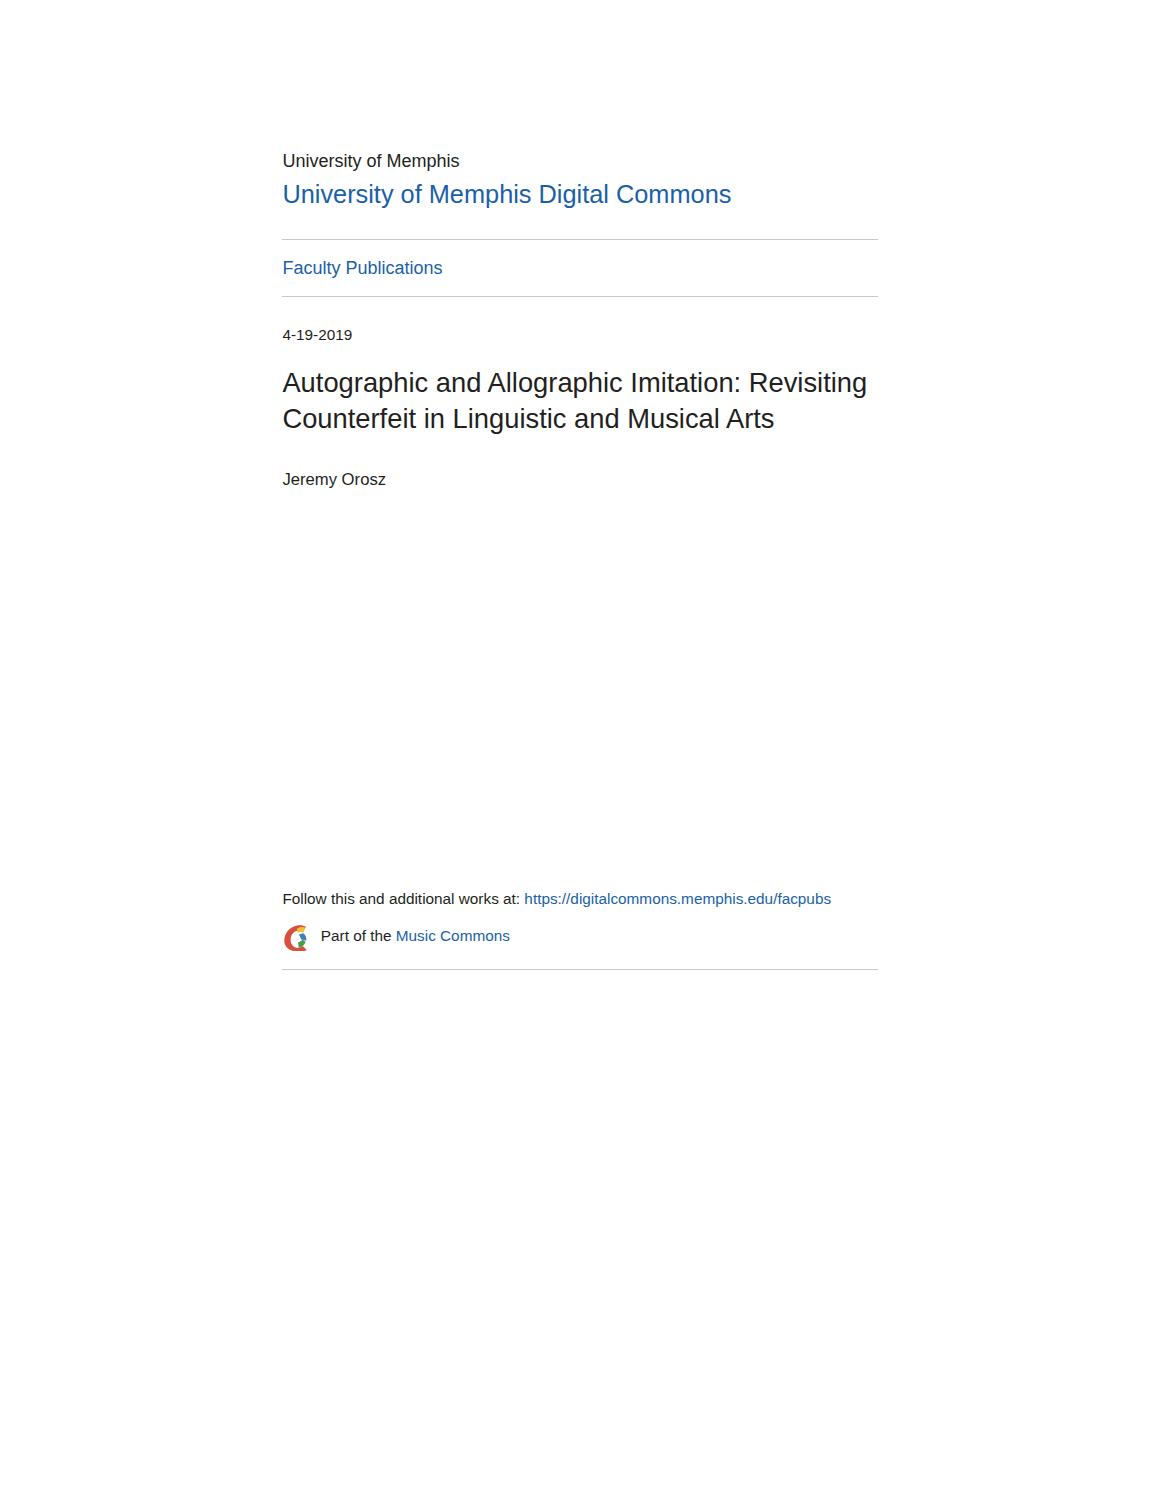University of Memphis
University of Memphis Digital Commons
Faculty Publications
4-19-2019
Autographic and Allographic Imitation: Revisiting Counterfeit in Linguistic and Musical Arts
Jeremy Orosz
Follow this and additional works at: https://digitalcommons.memphis.edu/facpubs
Part of the Music Commons